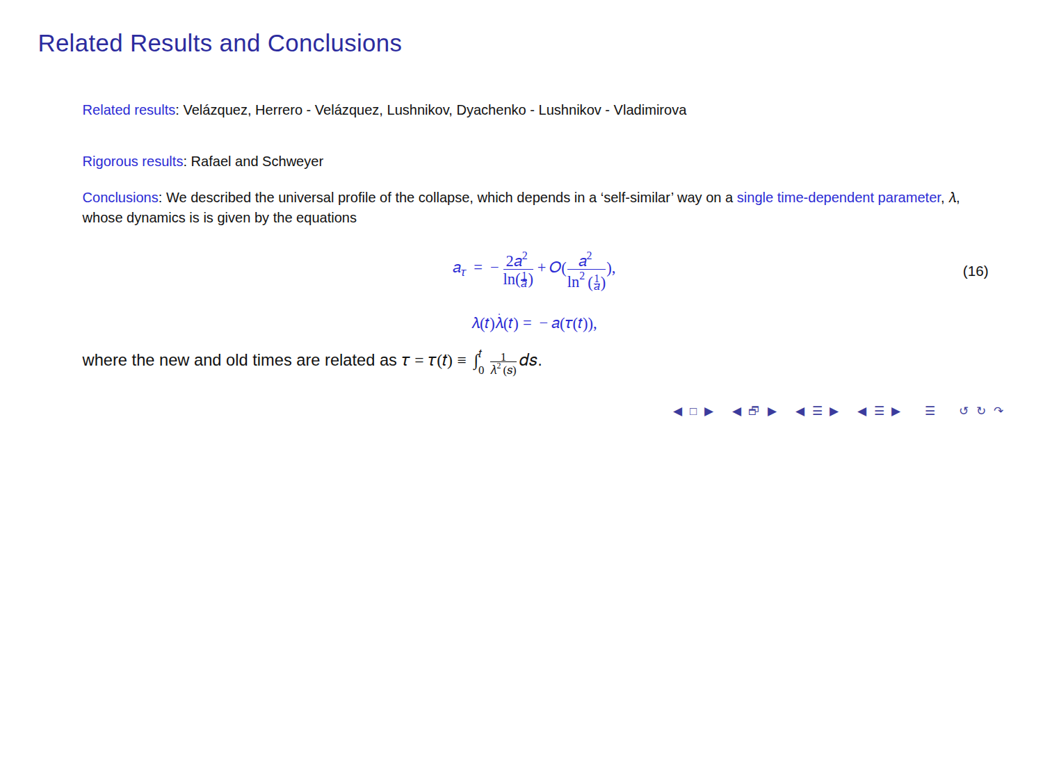Related Results and Conclusions
Related results: Velázquez, Herrero - Velázquez, Lushnikov, Dyachenko - Lushnikov - Vladimirova
Rigorous results: Rafael and Schweyer
Conclusions: We described the universal profile of the collapse, which depends in a ‘self-similar’ way on a single time-dependent parameter, λ, whose dynamics is is given by the equations
aτ = − 2a2 ln(1a) + O( a2 ln2(1a) ), (16)
λ(t) λ˙(t) = −a(τ(t)),
where the new and old times are related as τ=τ(t) ≡ ∫0t 1λ2(s) ds .
◀ □ ▶ ◀ 🗗 ▶ ◀ ☰ ▶ ◀ ☰ ▶ ☰ ↺ ↻ ↷